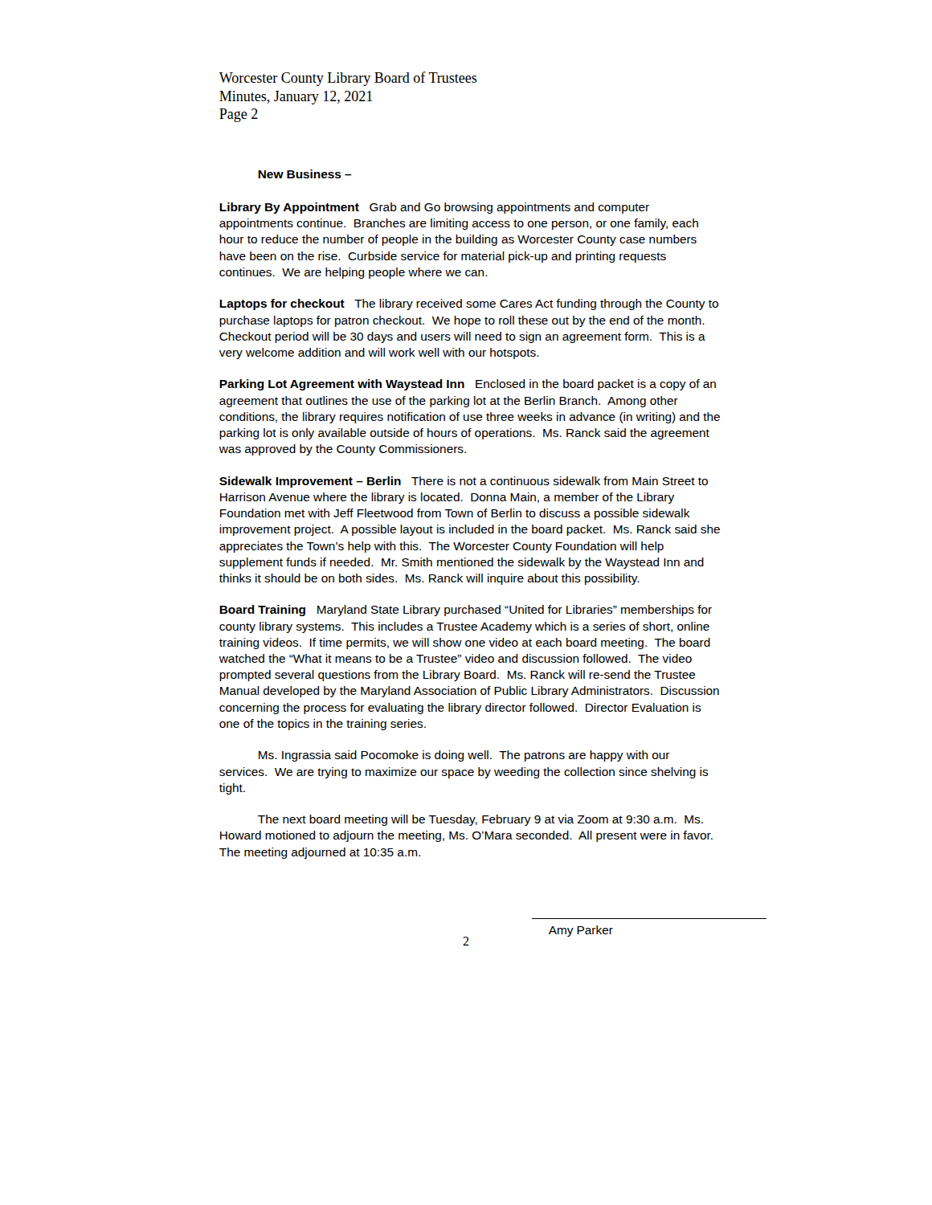Worcester County Library Board of Trustees
Minutes, January 12, 2021
Page 2
New Business –
Library By Appointment Grab and Go browsing appointments and computer appointments continue. Branches are limiting access to one person, or one family, each hour to reduce the number of people in the building as Worcester County case numbers have been on the rise. Curbside service for material pick-up and printing requests continues. We are helping people where we can.
Laptops for checkout The library received some Cares Act funding through the County to purchase laptops for patron checkout. We hope to roll these out by the end of the month. Checkout period will be 30 days and users will need to sign an agreement form. This is a very welcome addition and will work well with our hotspots.
Parking Lot Agreement with Waystead Inn Enclosed in the board packet is a copy of an agreement that outlines the use of the parking lot at the Berlin Branch. Among other conditions, the library requires notification of use three weeks in advance (in writing) and the parking lot is only available outside of hours of operations. Ms. Ranck said the agreement was approved by the County Commissioners.
Sidewalk Improvement – Berlin There is not a continuous sidewalk from Main Street to Harrison Avenue where the library is located. Donna Main, a member of the Library Foundation met with Jeff Fleetwood from Town of Berlin to discuss a possible sidewalk improvement project. A possible layout is included in the board packet. Ms. Ranck said she appreciates the Town’s help with this. The Worcester County Foundation will help supplement funds if needed. Mr. Smith mentioned the sidewalk by the Waystead Inn and thinks it should be on both sides. Ms. Ranck will inquire about this possibility.
Board Training Maryland State Library purchased “United for Libraries” memberships for county library systems. This includes a Trustee Academy which is a series of short, online training videos. If time permits, we will show one video at each board meeting. The board watched the “What it means to be a Trustee” video and discussion followed. The video prompted several questions from the Library Board. Ms. Ranck will re-send the Trustee Manual developed by the Maryland Association of Public Library Administrators. Discussion concerning the process for evaluating the library director followed. Director Evaluation is one of the topics in the training series.
Ms. Ingrassia said Pocomoke is doing well. The patrons are happy with our services. We are trying to maximize our space by weeding the collection since shelving is tight.
The next board meeting will be Tuesday, February 9 at via Zoom at 9:30 a.m. Ms. Howard motioned to adjourn the meeting, Ms. O’Mara seconded. All present were in favor. The meeting adjourned at 10:35 a.m.
Amy Parker
2